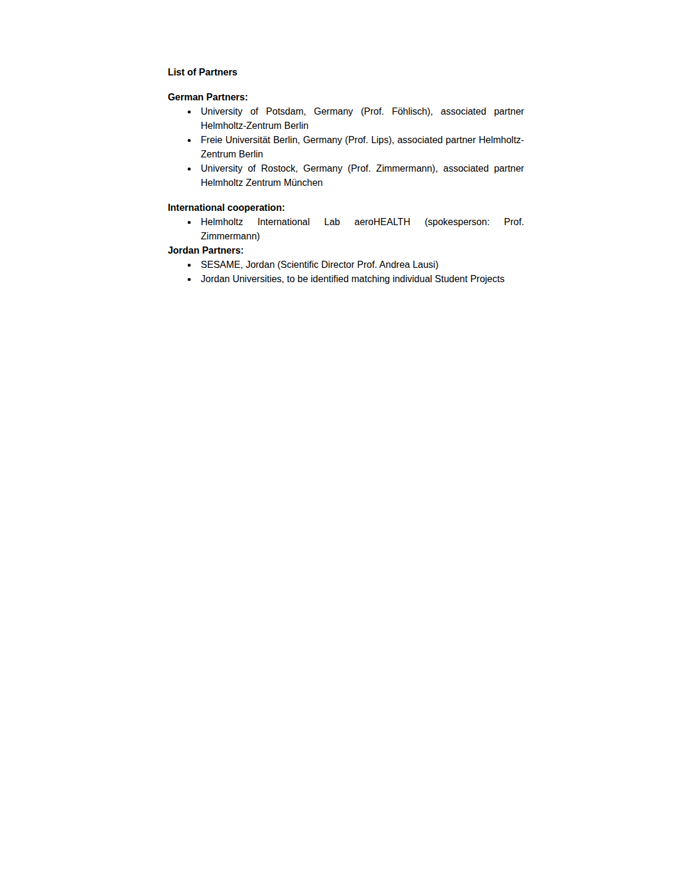List of Partners
German Partners:
University of Potsdam, Germany (Prof. Föhlisch), associated partner Helmholtz-Zentrum Berlin
Freie Universität Berlin, Germany (Prof. Lips), associated partner Helmholtz-Zentrum Berlin
University of Rostock, Germany (Prof. Zimmermann), associated partner Helmholtz Zentrum München
International cooperation:
Helmholtz International Lab aeroHEALTH (spokesperson: Prof. Zimmermann)
Jordan Partners:
SESAME, Jordan (Scientific Director Prof. Andrea Lausi)
Jordan Universities, to be identified matching individual Student Projects